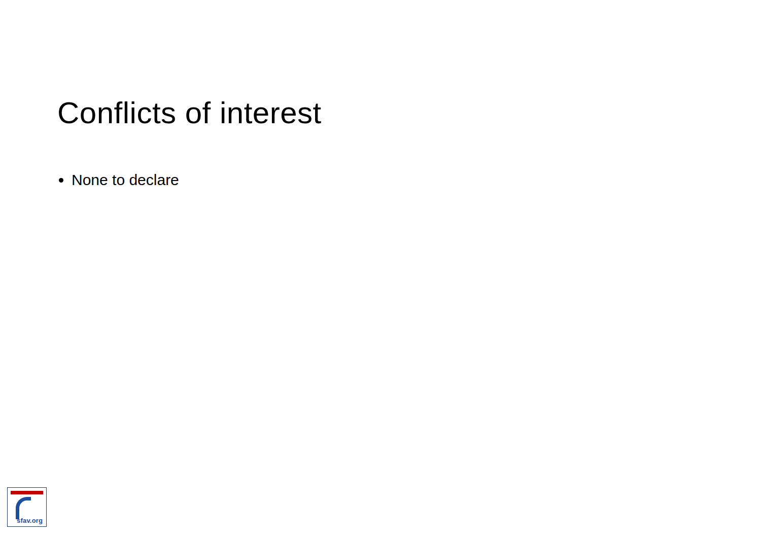Conflicts of interest
None to declare
sfav.org